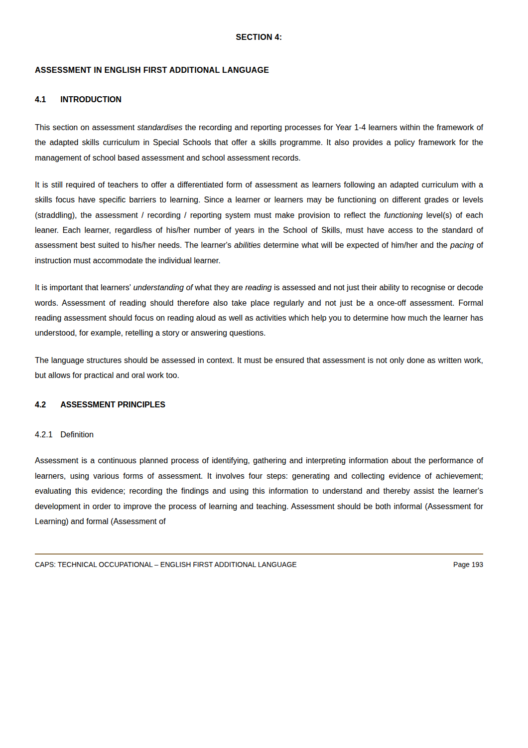SECTION 4:
ASSESSMENT IN ENGLISH FIRST ADDITIONAL LANGUAGE
4.1 INTRODUCTION
This section on assessment standardises the recording and reporting processes for Year 1-4 learners within the framework of the adapted skills curriculum in Special Schools that offer a skills programme. It also provides a policy framework for the management of school based assessment and school assessment records.
It is still required of teachers to offer a differentiated form of assessment as learners following an adapted curriculum with a skills focus have specific barriers to learning. Since a learner or learners may be functioning on different grades or levels (straddling), the assessment / recording / reporting system must make provision to reflect the functioning level(s) of each leaner. Each learner, regardless of his/her number of years in the School of Skills, must have access to the standard of assessment best suited to his/her needs. The learner's abilities determine what will be expected of him/her and the pacing of instruction must accommodate the individual learner.
It is important that learners' understanding of what they are reading is assessed and not just their ability to recognise or decode words. Assessment of reading should therefore also take place regularly and not just be a once-off assessment. Formal reading assessment should focus on reading aloud as well as activities which help you to determine how much the learner has understood, for example, retelling a story or answering questions.
The language structures should be assessed in context. It must be ensured that assessment is not only done as written work, but allows for practical and oral work too.
4.2 ASSESSMENT PRINCIPLES
4.2.1 Definition
Assessment is a continuous planned process of identifying, gathering and interpreting information about the performance of learners, using various forms of assessment. It involves four steps: generating and collecting evidence of achievement; evaluating this evidence; recording the findings and using this information to understand and thereby assist the learner's development in order to improve the process of learning and teaching. Assessment should be both informal (Assessment for Learning) and formal (Assessment of
CAPS: TECHNICAL OCCUPATIONAL – ENGLISH FIRST ADDITIONAL LANGUAGE Page 193